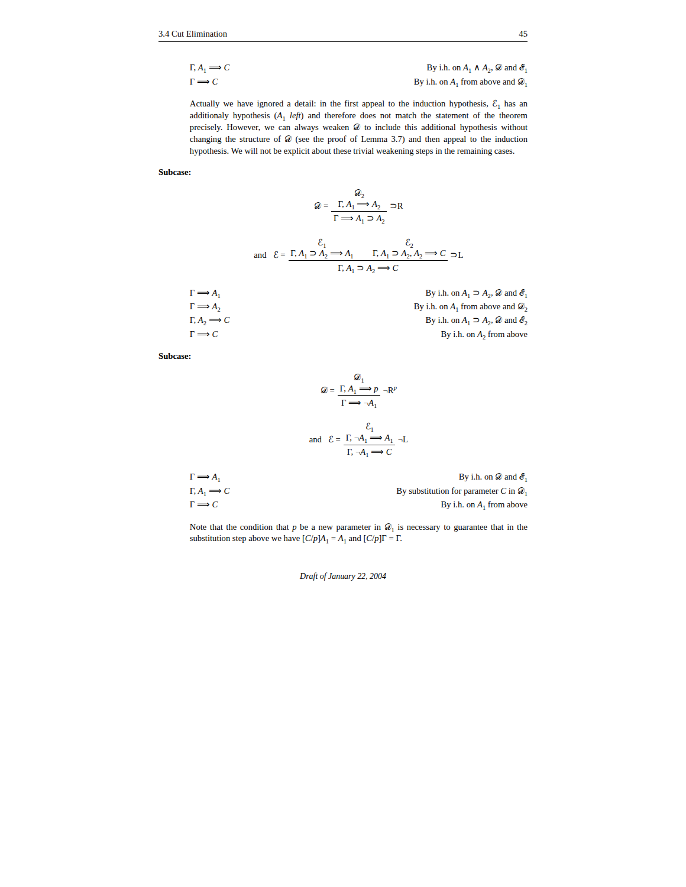3.4 Cut Elimination 45
| Γ, A 1 ⟹ C | By i.h. on A 1 ∧ A 2 , 𝒟 and ℰ 1 |
| Γ ⟹ C | By i.h. on A 1 from above and 𝒟 1 |
Actually we have ignored a detail: in the first appeal to the induction hypothesis, ℰ1 has an additionaly hypothesis (A1 left) and therefore does not match the statement of the theorem precisely. However, we can always weaken 𝒟 to include this additional hypothesis without changing the structure of 𝒟 (see the proof of Lemma 3.7) and then appeal to the induction hypothesis. We will not be explicit about these trivial weakening steps in the remaining cases.
Subcase:
𝒟 = 𝒟2 Γ, A1 ⟹ A2 Γ ⟹ A1 ⊃ A2 ⊃R
and ℰ = ℰ1 Γ, A1 ⊃ A2 ⟹ A1 ℰ2 Γ, A1 ⊃ A2, A2 ⟹ C Γ, A1 ⊃ A2 ⟹ C ⊃L
| Γ ⟹ A 1 | By i.h. on A 1 ⊃ A 2 , 𝒟 and ℰ 1 |
| Γ ⟹ A 2 | By i.h. on A 1 from above and 𝒟 2 |
| Γ, A 2 ⟹ C | By i.h. on A 1 ⊃ A 2 , 𝒟 and ℰ 2 |
| Γ ⟹ C | By i.h. on A 2 from above |
Subcase:
𝒟 = 𝒟1 Γ, A1 ⟹ p Γ ⟹ ¬A1 ¬Rp
and ℰ = ℰ1 Γ, ¬A1 ⟹ A1 Γ, ¬A1 ⟹ C ¬L
| Γ ⟹ A 1 | By i.h. on 𝒟 and ℰ 1 |
| Γ, A 1 ⟹ C | By substitution for parameter C in 𝒟 1 |
| Γ ⟹ C | By i.h. on A 1 from above |
Note that the condition that p be a new parameter in 𝒟1 is necessary to guarantee that in the substitution step above we have [C/p]A1 = A1 and [C/p]Γ = Γ.
Draft of January 22, 2004